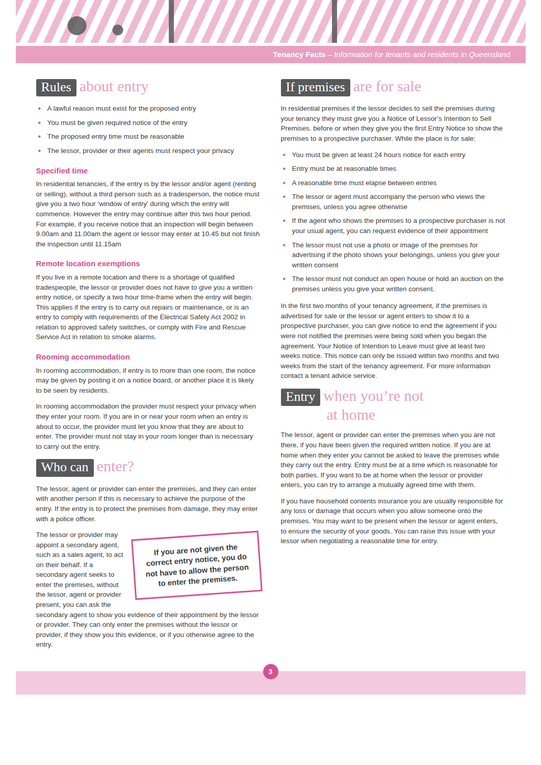Tenancy Facts – Information for tenants and residents in Queensland
Rules about entry
A lawful reason must exist for the proposed entry
You must be given required notice of the entry
The proposed entry time must be reasonable
The lessor, provider or their agents must respect your privacy
Specified time
In residential tenancies, if the entry is by the lessor and/or agent (renting or selling), without a third person such as a tradesperson, the notice must give you a two hour ‘window of entry’ during which the entry will commence. However the entry may continue after this two hour period. For example, if you receive notice that an inspection will begin between 9.00am and 11.00am the agent or lessor may enter at 10.45 but not finish the inspection until 11.15am
Remote location exemptions
If you live in a remote location and there is a shortage of qualified tradespeople, the lessor or provider does not have to give you a written entry notice, or specify a two hour time-frame when the entry will begin. This applies if the entry is to carry out repairs or maintenance, or is an entry to comply with requirements of the Electrical Safety Act 2002 in relation to approved safety switches, or comply with Fire and Rescue Service Act in relation to smoke alarms.
Rooming accommodation
In rooming accommodation, if entry is to more than one room, the notice may be given by posting it on a notice board, or another place it is likely to be seen by residents.
In rooming accommodation the provider must respect your privacy when they enter your room. If you are in or near your room when an entry is about to occur, the provider must let you know that they are about to enter. The provider must not stay in your room longer than is necessary to carry out the entry.
Who can enter?
The lessor, agent or provider can enter the premises, and they can enter with another person if this is necessary to achieve the purpose of the entry. If the entry is to protect the premises from damage, they may enter with a police officer.
If you are not given the correct entry notice, you do not have to allow the person to enter the premises.
The lessor or provider may appoint a secondary agent, such as a sales agent, to act on their behalf. If a secondary agent seeks to enter the premises, without the lessor, agent or provider present, you can ask the secondary agent to show you evidence of their appointment by the lessor or provider. They can only enter the premises without the lessor or provider, if they show you this evidence, or if you otherwise agree to the entry.
If premises are for sale
In residential premises if the lessor decides to sell the premises during your tenancy they must give you a Notice of Lessor’s Intention to Sell Premises. before or when they give you the first Entry Notice to show the premises to a prospective purchaser. While the place is for sale:
You must be given at least 24 hours notice for each entry
Entry must be at reasonable times
A reasonable time must elapse between entries
The lessor or agent must accompany the person who views the premises, unless you agree otherwise
If the agent who shows the premises to a prospective purchaser is not your usual agent, you can request evidence of their appointment
The lessor must not use a photo or image of the premises for advertising if the photo shows your belongings, unless you give your written consent
The lessor must not conduct an open house or hold an auction on the premises unless you give your written consent.
In the first two months of your tenancy agreement, if the premises is advertised for sale or the lessor or agent enters to show it to a prospective purchaser, you can give notice to end the agreement if you were not notified the premises were being sold when you began the agreement. Your Notice of Intention to Leave must give at least two weeks notice. This notice can only be issued within two months and two weeks from the start of the tenancy agreement. For more information contact a tenant advice service.
Entry when you’re not at home
The lessor, agent or provider can enter the premises when you are not there, if you have been given the required written notice. If you are at home when they enter you cannot be asked to leave the premises while they carry out the entry. Entry must be at a time which is reasonable for both parties. If you want to be at home when the lessor or provider enters, you can try to arrange a mutually agreed time with them.
If you have household contents insurance you are usually responsible for any loss or damage that occurs when you allow someone onto the premises. You may want to be present when the lessor or agent enters, to ensure the security of your goods. You can raise this issue with your lessor when negotiating a reasonable time for entry.
3